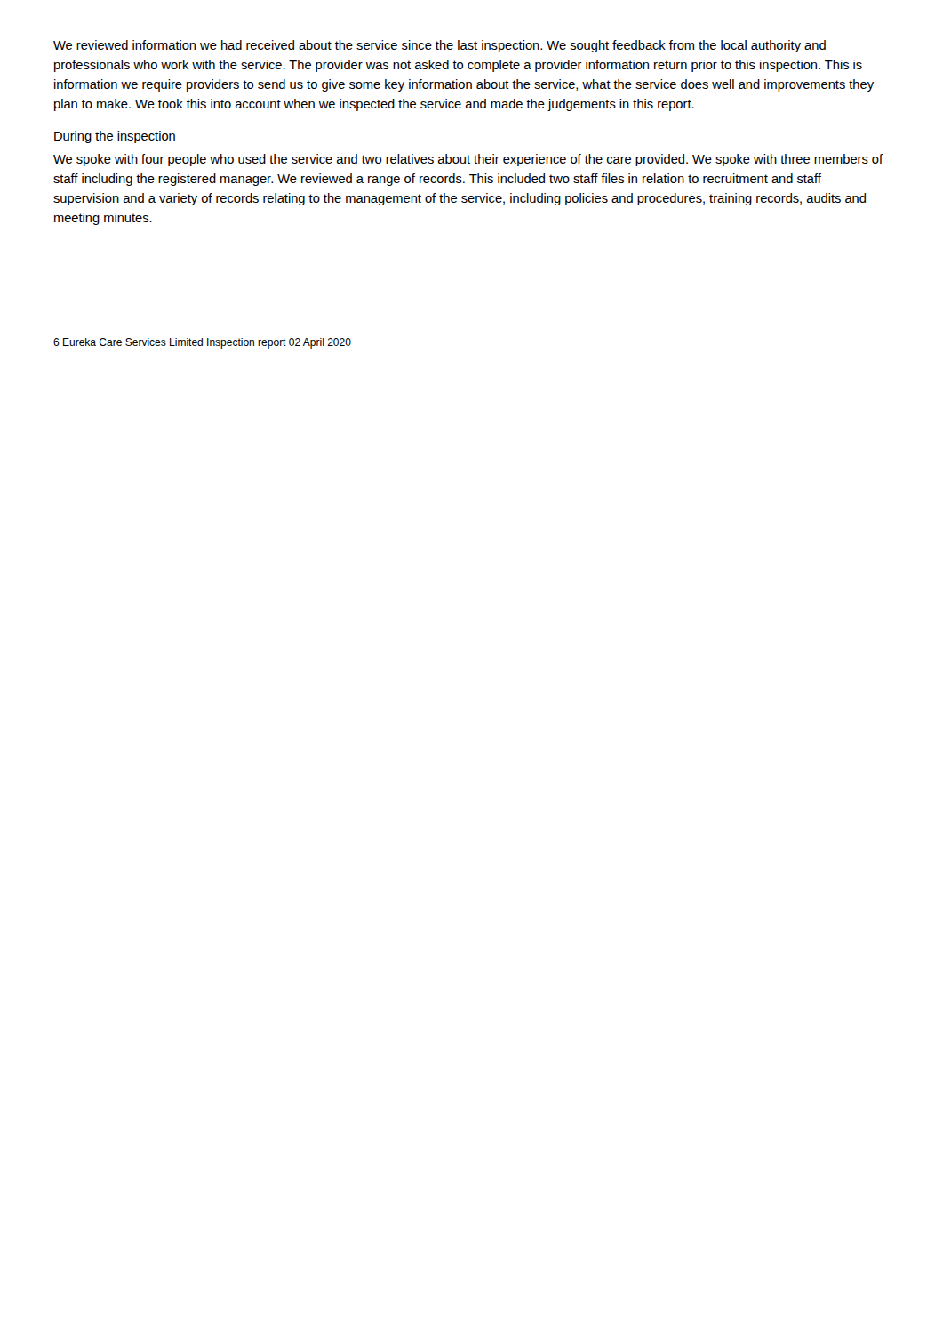We reviewed information we had received about the service since the last inspection. We sought feedback from the local authority and professionals who work with the service. The provider was not asked to complete a provider information return prior to this inspection. This is information we require providers to send us to give some key information about the service, what the service does well and improvements they plan to make. We took this into account when we inspected the service and made the judgements in this report.
During the inspection
We spoke with four people who used the service and two relatives about their experience of the care provided. We spoke with three members of staff including the registered manager. We reviewed a range of records. This included two staff files in relation to recruitment and staff supervision and a variety of records relating to the management of the service, including policies and procedures, training records, audits and meeting minutes.
6 Eureka Care Services Limited Inspection report 02 April 2020